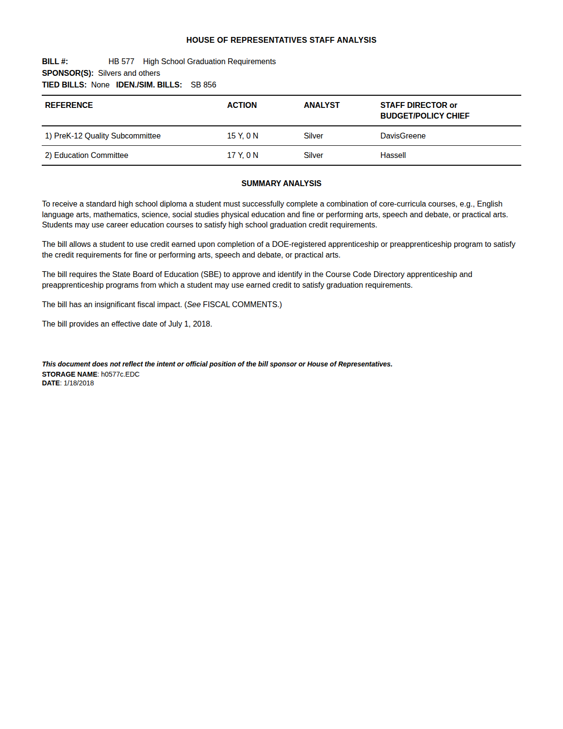HOUSE OF REPRESENTATIVES STAFF ANALYSIS
BILL #: HB 577 High School Graduation Requirements
SPONSOR(S): Silvers and others
TIED BILLS: None IDEN./SIM. BILLS: SB 856
| REFERENCE | ACTION | ANALYST | STAFF DIRECTOR or BUDGET/POLICY CHIEF |
| --- | --- | --- | --- |
| 1) PreK-12 Quality Subcommittee | 15 Y, 0 N | Silver | DavisGreene |
| 2) Education Committee | 17 Y, 0 N | Silver | Hassell |
SUMMARY ANALYSIS
To receive a standard high school diploma a student must successfully complete a combination of core-curricula courses, e.g., English language arts, mathematics, science, social studies physical education and fine or performing arts, speech and debate, or practical arts. Students may use career education courses to satisfy high school graduation credit requirements.
The bill allows a student to use credit earned upon completion of a DOE-registered apprenticeship or preapprenticeship program to satisfy the credit requirements for fine or performing arts, speech and debate, or practical arts.
The bill requires the State Board of Education (SBE) to approve and identify in the Course Code Directory apprenticeship and preapprenticeship programs from which a student may use earned credit to satisfy graduation requirements.
The bill has an insignificant fiscal impact. (See FISCAL COMMENTS.)
The bill provides an effective date of July 1, 2018.
This document does not reflect the intent or official position of the bill sponsor or House of Representatives.
STORAGE NAME: h0577c.EDC
DATE: 1/18/2018